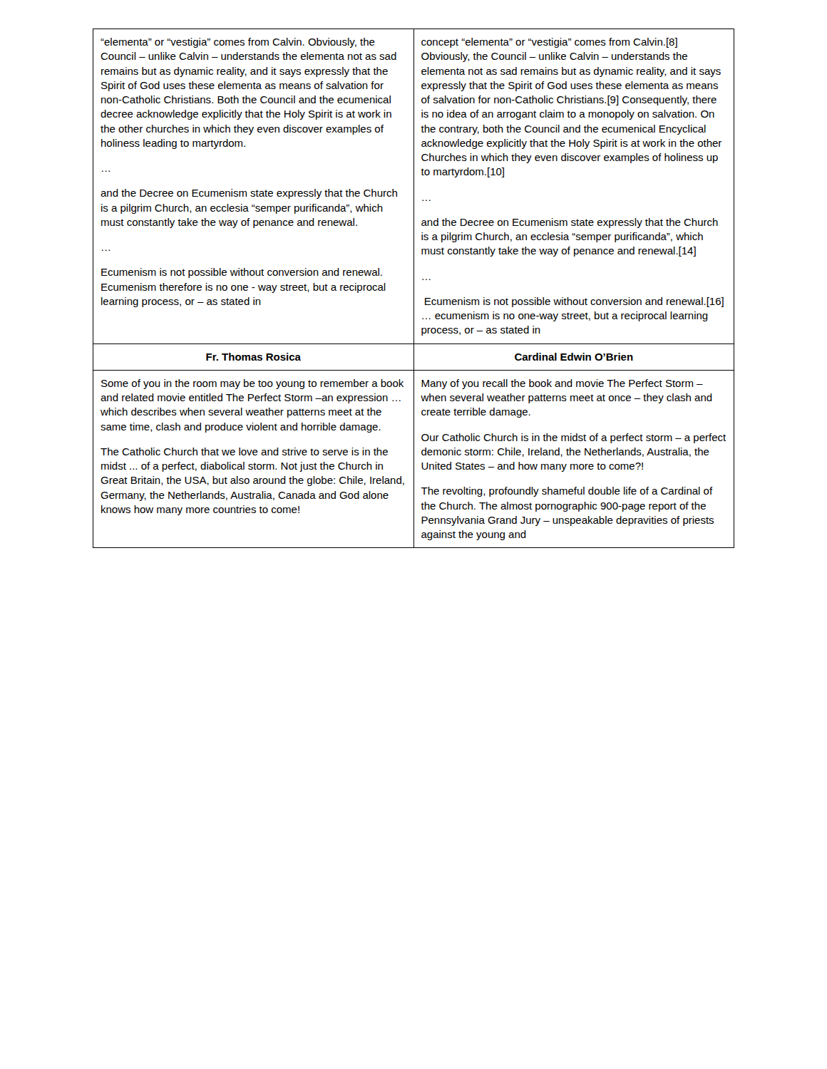| “elementa” or “vestigia” comes from Calvin. Obviously, the Council – unlike Calvin – understands the elementa not as sad remains but as dynamic reality, and it says expressly that the Spirit of God uses these elementa as means of salvation for non-Catholic Christians. Both the Council and the ecumenical decree acknowledge explicitly that the Holy Spirit is at work in the other churches in which they even discover examples of holiness leading to martyrdom. … and the Decree on Ecumenism state expressly that the Church is a pilgrim Church, an ecclesia “semper purificanda”, which must constantly take the way of penance and renewal. … Ecumenism is not possible without conversion and renewal. Ecumenism therefore is no one - way street, but a reciprocal learning process, or – as stated in | concept “elementa” or “vestigia” comes from Calvin.[8] Obviously, the Council – unlike Calvin – understands the elementa not as sad remains but as dynamic reality, and it says expressly that the Spirit of God uses these elementa as means of salvation for non-Catholic Christians.[9] Consequently, there is no idea of an arrogant claim to a monopoly on salvation. On the contrary, both the Council and the ecumenical Encyclical acknowledge explicitly that the Holy Spirit is at work in the other Churches in which they even discover examples of holiness up to martyrdom.[10] … and the Decree on Ecumenism state expressly that the Church is a pilgrim Church, an ecclesia “semper purificanda”, which must constantly take the way of penance and renewal.[14] … Ecumenism is not possible without conversion and renewal.[16] … ecumenism is no one-way street, but a reciprocal learning process, or – as stated in |
| Fr. Thomas Rosica | Cardinal Edwin O’Brien |
| Some of you in the room may be too young to remember a book and related movie entitled The Perfect Storm –an expression … which describes when several weather patterns meet at the same time, clash and produce violent and horrible damage. The Catholic Church that we love and strive to serve is in the midst ... of a perfect, diabolical storm. Not just the Church in Great Britain, the USA, but also around the globe: Chile, Ireland, Germany, the Netherlands, Australia, Canada and God alone knows how many more countries to come! | Many of you recall the book and movie The Perfect Storm – when several weather patterns meet at once – they clash and create terrible damage. Our Catholic Church is in the midst of a perfect storm – a perfect demonic storm: Chile, Ireland, the Netherlands, Australia, the United States – and how many more to come?! The revolting, profoundly shameful double life of a Cardinal of the Church. The almost pornographic 900-page report of the Pennsylvania Grand Jury – unspeakable depravities of priests against the young and |